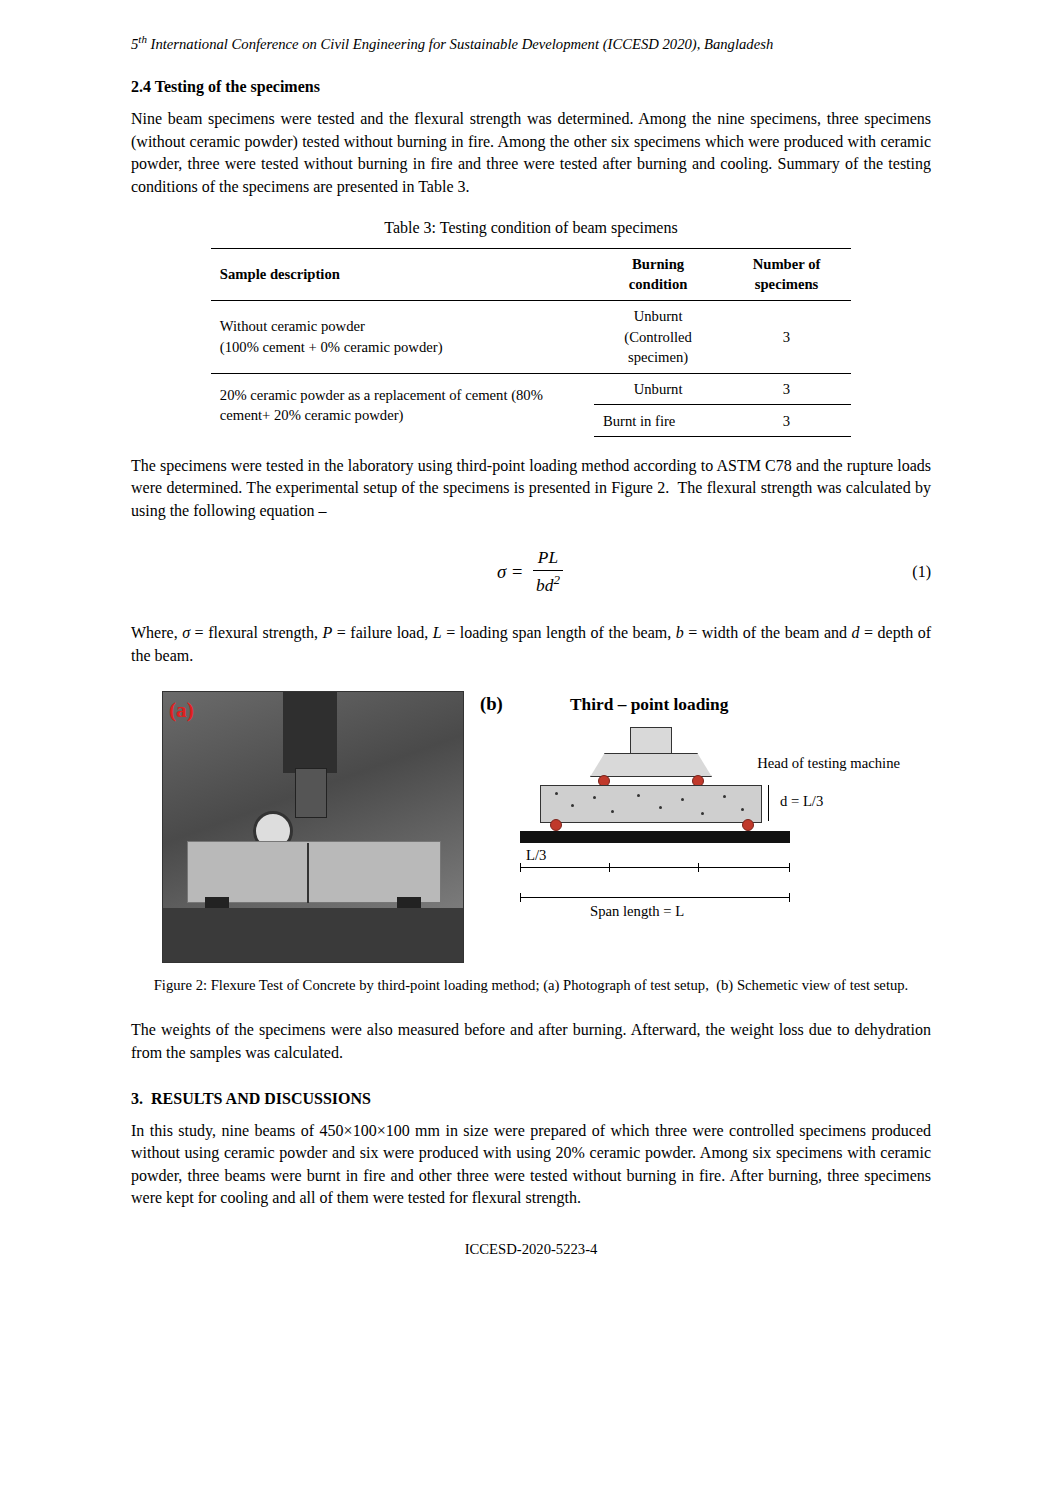5th International Conference on Civil Engineering for Sustainable Development (ICCESD 2020), Bangladesh
2.4 Testing of the specimens
Nine beam specimens were tested and the flexural strength was determined. Among the nine specimens, three specimens (without ceramic powder) tested without burning in fire. Among the other six specimens which were produced with ceramic powder, three were tested without burning in fire and three were tested after burning and cooling. Summary of the testing conditions of the specimens are presented in Table 3.
Table 3: Testing condition of beam specimens
| Sample description | Burning condition | Number of specimens |
| --- | --- | --- |
| Without ceramic powder (100% cement + 0% ceramic powder) | Unburnt (Controlled specimen) | 3 |
| 20% ceramic powder as a replacement of cement (80% cement+ 20% ceramic powder) | Unburnt | 3 |
| Burnt in fire | 3 |
The specimens were tested in the laboratory using third-point loading method according to ASTM C78 and the rupture loads were determined. The experimental setup of the specimens is presented in Figure 2. The flexural strength was calculated by using the following equation –
σ = PL bd2 (1)
Where, σ = flexural strength, P = failure load, L = loading span length of the beam, b = width of the beam and d = depth of the beam.
(a)
(b) Third – point loading
Head of testing machine
d = L/3
L/3
Span length = L
Figure 2: Flexure Test of Concrete by third-point loading method; (a) Photograph of test setup, (b) Schemetic view of test setup.
The weights of the specimens were also measured before and after burning. Afterward, the weight loss due to dehydration from the samples was calculated.
3. RESULTS AND DISCUSSIONS
In this study, nine beams of 450×100×100 mm in size were prepared of which three were controlled specimens produced without using ceramic powder and six were produced with using 20% ceramic powder. Among six specimens with ceramic powder, three beams were burnt in fire and other three were tested without burning in fire. After burning, three specimens were kept for cooling and all of them were tested for flexural strength.
ICCESD-2020-5223-4